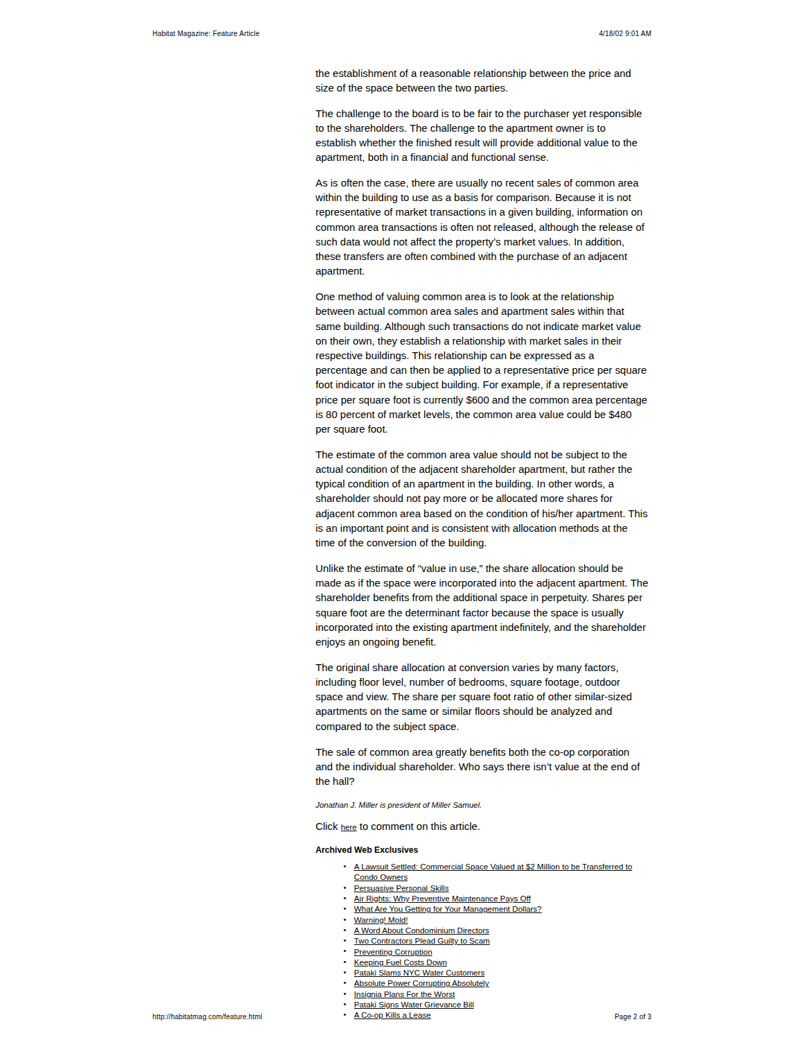Habitat Magazine: Feature Article 4/18/02 9:01 AM
the establishment of a reasonable relationship between the price and size of the space between the two parties.
The challenge to the board is to be fair to the purchaser yet responsible to the shareholders. The challenge to the apartment owner is to establish whether the finished result will provide additional value to the apartment, both in a financial and functional sense.
As is often the case, there are usually no recent sales of common area within the building to use as a basis for comparison. Because it is not representative of market transactions in a given building, information on common area transactions is often not released, although the release of such data would not affect the property’s market values. In addition, these transfers are often combined with the purchase of an adjacent apartment.
One method of valuing common area is to look at the relationship between actual common area sales and apartment sales within that same building. Although such transactions do not indicate market value on their own, they establish a relationship with market sales in their respective buildings. This relationship can be expressed as a percentage and can then be applied to a representative price per square foot indicator in the subject building. For example, if a representative price per square foot is currently $600 and the common area percentage is 80 percent of market levels, the common area value could be $480 per square foot.
The estimate of the common area value should not be subject to the actual condition of the adjacent shareholder apartment, but rather the typical condition of an apartment in the building. In other words, a shareholder should not pay more or be allocated more shares for adjacent common area based on the condition of his/her apartment. This is an important point and is consistent with allocation methods at the time of the conversion of the building.
Unlike the estimate of “value in use,” the share allocation should be made as if the space were incorporated into the adjacent apartment. The shareholder benefits from the additional space in perpetuity. Shares per square foot are the determinant factor because the space is usually incorporated into the existing apartment indefinitely, and the shareholder enjoys an ongoing benefit.
The original share allocation at conversion varies by many factors, including floor level, number of bedrooms, square footage, outdoor space and view. The share per square foot ratio of other similar-sized apartments on the same or similar floors should be analyzed and compared to the subject space.
The sale of common area greatly benefits both the co-op corporation and the individual shareholder. Who says there isn’t value at the end of the hall?
Jonathan J. Miller is president of Miller Samuel.
Click here to comment on this article.
Archived Web Exclusives
A Lawsuit Settled: Commercial Space Valued at $2 Million to be Transferred to Condo Owners
Persuasive Personal Skills
Air Rights: Why Preventive Maintenance Pays Off
What Are You Getting for Your Management Dollars?
Warning! Mold!
A Word About Condominium Directors
Two Contractors Plead Guilty to Scam
Preventing Corruption
Keeping Fuel Costs Down
Pataki Slams NYC Water Customers
Absolute Power Corrupting Absolutely
Insignia Plans For the Worst
Pataki Signs Water Grievance Bill
A Co-op Kills a Lease
http://habitatmag.com/feature.html Page 2 of 3